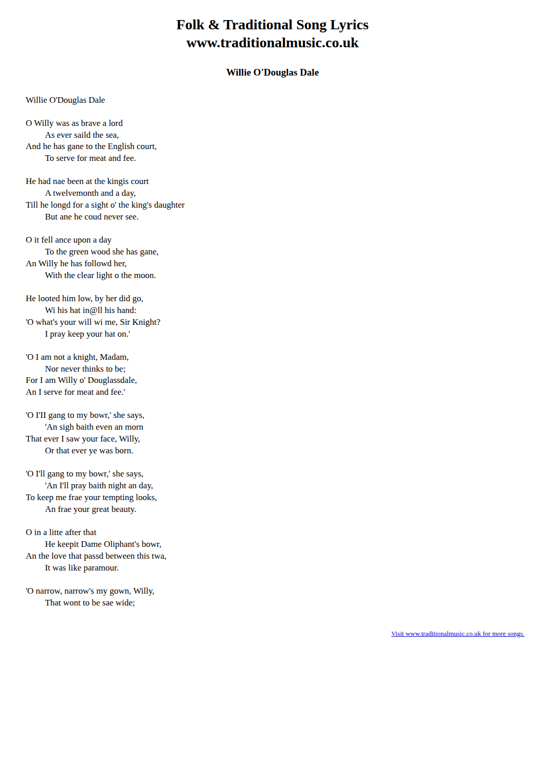Folk & Traditional Song Lyrics
www.traditionalmusic.co.uk
Willie O'Douglas Dale
Willie O'Douglas Dale
O Willy was as brave a lord
As ever saild the sea,
And he has gane to the English court,
To serve for meat and fee.
He had nae been at the kingis court
A twelvemonth and a day,
Till he longd for a sight o' the king's daughter
But ane he coud never see.
O it fell ance upon a day
To the green wood she has gane,
An Willy he has followd her,
With the clear light o the moon.
He looted him low, by her did go,
Wi his hat in@ll his hand:
'O what's your will wi me, Sir Knight?
I pray keep your hat on.'
'O I am not a knight, Madam,
Nor never thinks to be;
For I am Willy o' Douglassdale,
An I serve for meat and fee.'
'O I'II gang to my bowr,' she says,
'An sigh baith even an morn
That ever I saw your face, Willy,
Or that ever ye was born.
'O I'll gang to my bowr,' she says,
'An I'll pray baith night an day,
To keep me frae your tempting looks,
An frae your great beauty.
O in a litte after that
He keepit Dame Oliphant's bowr,
An the love that passd between this twa,
It was like paramour.
'O narrow, narrow's my gown, Willy,
That wont to be sae wide;
Visit www.traditionalmusic.co.uk for more songs.